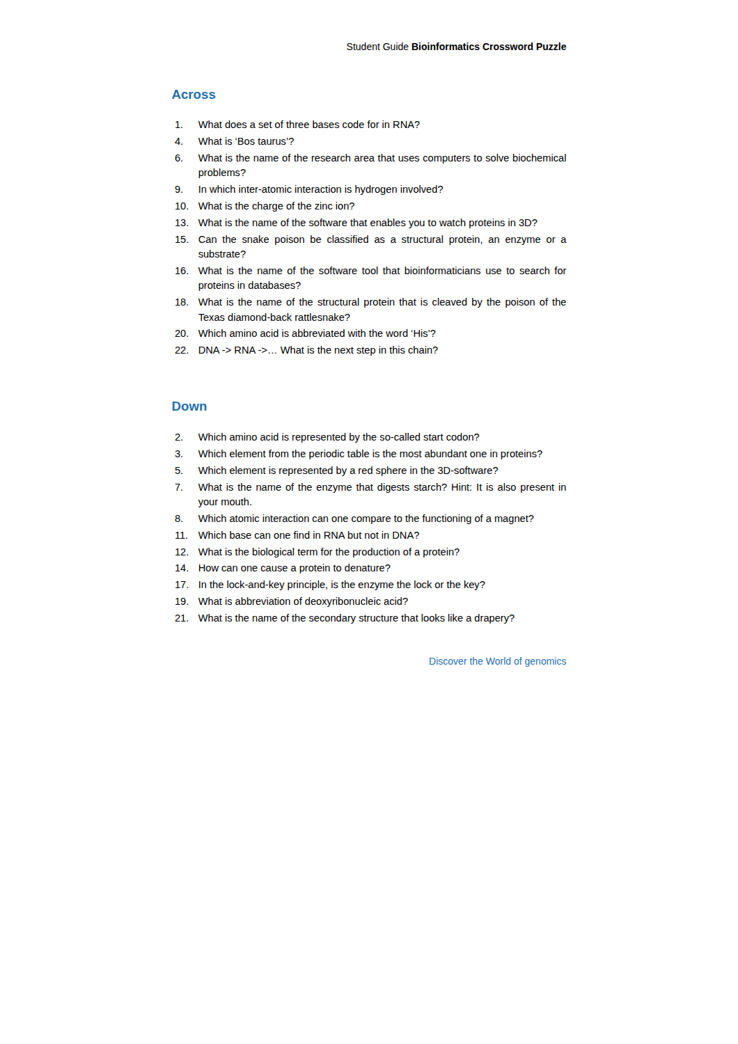Student Guide Bioinformatics Crossword Puzzle
Across
1. What does a set of three bases code for in RNA?
4. What is ‘Bos taurus’?
6. What is the name of the research area that uses computers to solve biochemical problems?
9. In which inter-atomic interaction is hydrogen involved?
10. What is the charge of the zinc ion?
13. What is the name of the software that enables you to watch proteins in 3D?
15. Can the snake poison be classified as a structural protein, an enzyme or a substrate?
16. What is the name of the software tool that bioinformaticians use to search for proteins in databases?
18. What is the name of the structural protein that is cleaved by the poison of the Texas diamond-back rattlesnake?
20. Which amino acid is abbreviated with the word ‘His’?
22. DNA -> RNA ->… What is the next step in this chain?
Down
2. Which amino acid is represented by the so-called start codon?
3. Which element from the periodic table is the most abundant one in proteins?
5. Which element is represented by a red sphere in the 3D-software?
7. What is the name of the enzyme that digests starch? Hint: It is also present in your mouth.
8. Which atomic interaction can one compare to the functioning of a magnet?
11. Which base can one find in RNA but not in DNA?
12. What is the biological term for the production of a protein?
14. How can one cause a protein to denature?
17. In the lock-and-key principle, is the enzyme the lock or the key?
19. What is abbreviation of deoxyribonucleic acid?
21. What is the name of the secondary structure that looks like a drapery?
Discover the World of genomics